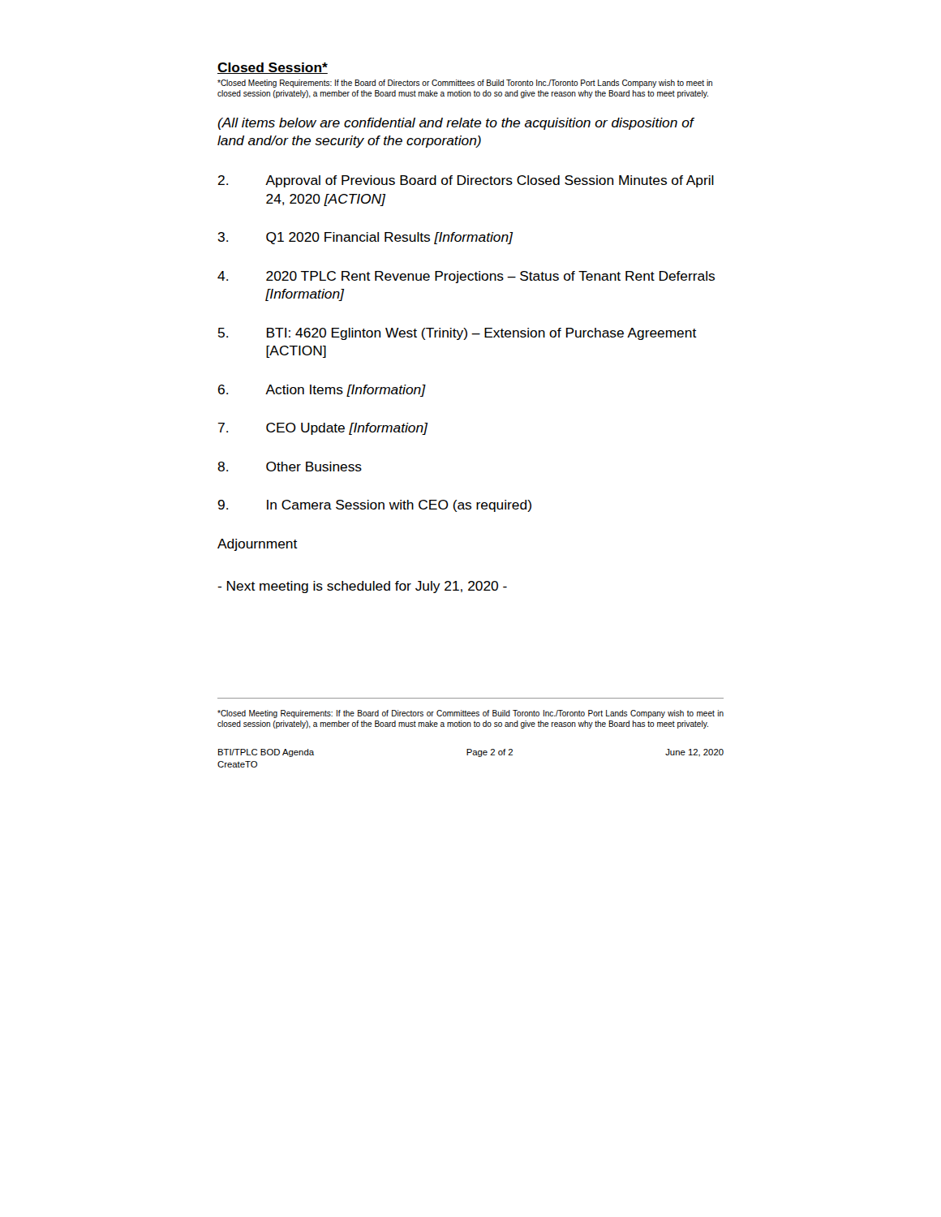Closed Session*
*Closed Meeting Requirements: If the Board of Directors or Committees of Build Toronto Inc./Toronto Port Lands Company wish to meet in closed session (privately), a member of the Board must make a motion to do so and give the reason why the Board has to meet privately.
(All items below are confidential and relate to the acquisition or disposition of land and/or the security of the corporation)
2. Approval of Previous Board of Directors Closed Session Minutes of April 24, 2020 [ACTION]
3. Q1 2020 Financial Results [Information]
4. 2020 TPLC Rent Revenue Projections – Status of Tenant Rent Deferrals [Information]
5. BTI: 4620 Eglinton West (Trinity) – Extension of Purchase Agreement [ACTION]
6. Action Items [Information]
7. CEO Update [Information]
8. Other Business
9. In Camera Session with CEO (as required)
Adjournment
- Next meeting is scheduled for July 21, 2020 -
*Closed Meeting Requirements: If the Board of Directors or Committees of Build Toronto Inc./Toronto Port Lands Company wish to meet in closed session (privately), a member of the Board must make a motion to do so and give the reason why the Board has to meet privately.
BTI/TPLC BOD Agenda CreateTO
Page 2 of 2
June 12, 2020